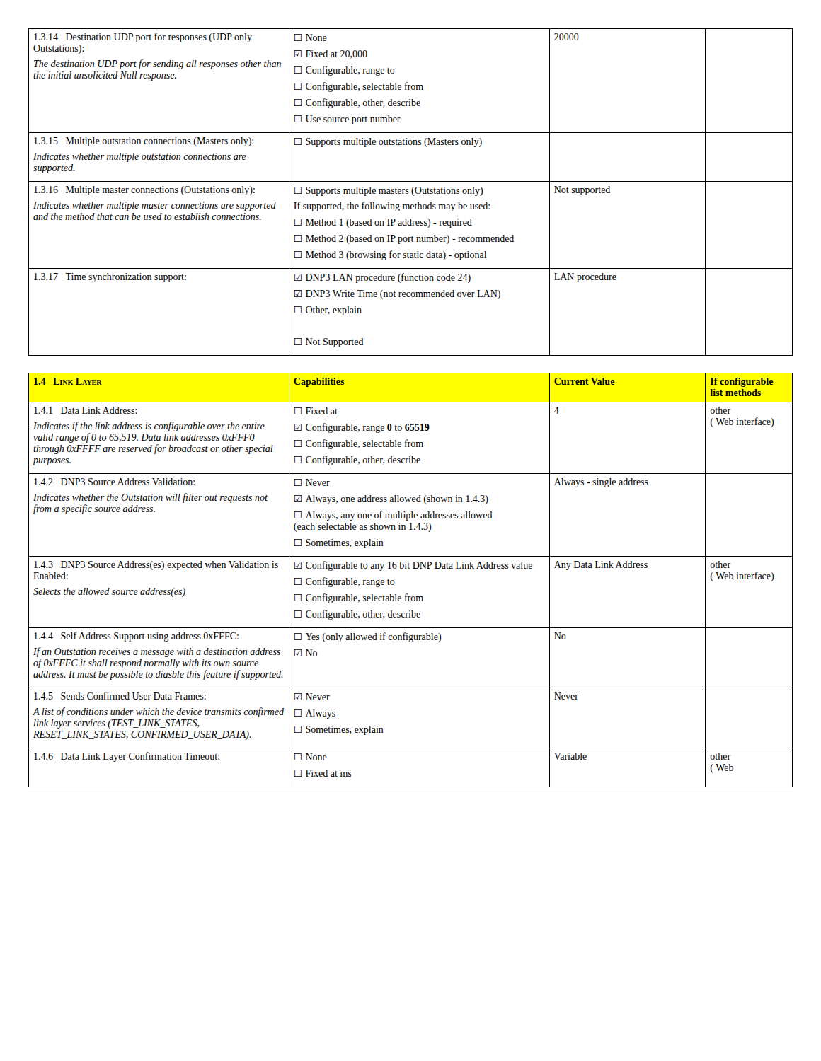| 1.3.14 Destination UDP port for responses (UDP only Outstations): The destination UDP port for sending all responses other than the initial unsolicited Null response. | ☐ None ☑ Fixed at 20,000 ☐ Configurable, range to ☐ Configurable, selectable from ☐ Configurable, other, describe ☐ Use source port number | 20000 | |
| 1.3.15 Multiple outstation connections (Masters only): Indicates whether multiple outstation connections are supported. | ☐ Supports multiple outstations (Masters only) | | |
| 1.3.16 Multiple master connections (Outstations only): Indicates whether multiple master connections are supported and the method that can be used to establish connections. | ☐ Supports multiple masters (Outstations only) If supported, the following methods may be used: ☐ Method 1 (based on IP address) - required ☐ Method 2 (based on IP port number) - recommended ☐ Method 3 (browsing for static data) - optional | Not supported | |
| 1.3.17 Time synchronization support: | ☑ DNP3 LAN procedure (function code 24) ☑ DNP3 Write Time (not recommended over LAN) ☐ Other, explain ☐ Not Supported | LAN procedure | |
| 1.4 L ink L ayer | Capabilities | Current Value | If configurable list methods |
| 1.4.1 Data Link Address: Indicates if the link address is configurable over the entire valid range of 0 to 65,519. Data link addresses 0xFFF0 through 0xFFFF are reserved for broadcast or other special purposes. | ☐ Fixed at ☑ Configurable, range 0 to 65519 ☐ Configurable, selectable from ☐ Configurable, other, describe | 4 | other ( Web interface) |
| 1.4.2 DNP3 Source Address Validation: Indicates whether the Outstation will filter out requests not from a specific source address. | ☐ Never ☑ Always, one address allowed (shown in 1.4.3) ☐ Always, any one of multiple addresses allowed (each selectable as shown in 1.4.3) ☐ Sometimes, explain | Always - single address | |
| 1.4.3 DNP3 Source Address(es) expected when Validation is Enabled: Selects the allowed source address(es) | ☑ Configurable to any 16 bit DNP Data Link Address value ☐ Configurable, range to ☐ Configurable, selectable from ☐ Configurable, other, describe | Any Data Link Address | other ( Web interface) |
| 1.4.4 Self Address Support using address 0xFFFC: If an Outstation receives a message with a destination address of 0xFFFC it shall respond normally with its own source address. It must be possible to diasble this feature if supported. | ☐ Yes (only allowed if configurable) ☑ No | No | |
| 1.4.5 Sends Confirmed User Data Frames: A list of conditions under which the device transmits confirmed link layer services (TEST_LINK_STATES, RESET_LINK_STATES, CONFIRMED_USER_DATA). | ☑ Never ☐ Always ☐ Sometimes, explain | Never | |
| 1.4.6 Data Link Layer Confirmation Timeout: | ☐ None ☐ Fixed at ms | Variable | other ( Web |